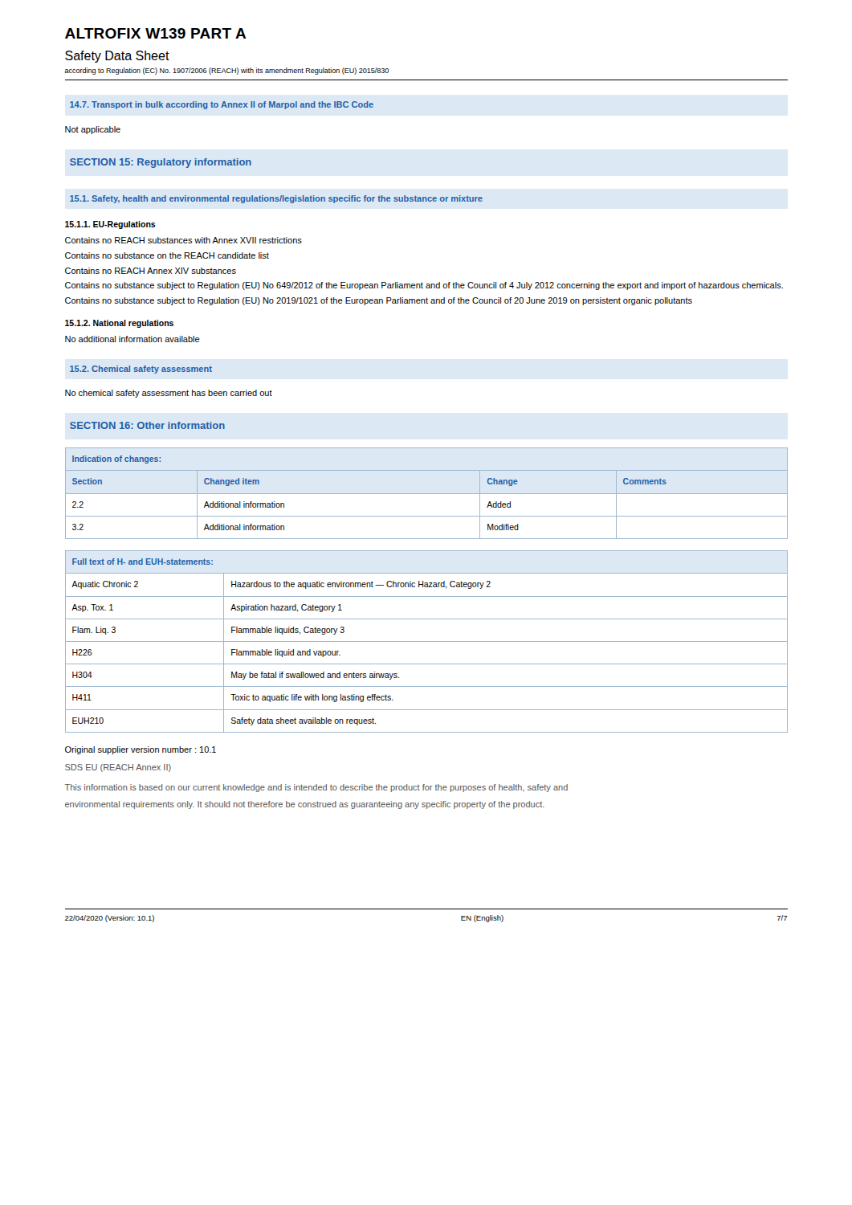ALTROFIX W139 PART A
Safety Data Sheet
according to Regulation (EC) No. 1907/2006 (REACH) with its amendment Regulation (EU) 2015/830
14.7. Transport in bulk according to Annex II of Marpol and the IBC Code
Not applicable
SECTION 15: Regulatory information
15.1. Safety, health and environmental regulations/legislation specific for the substance or mixture
15.1.1. EU-Regulations
Contains no REACH substances with Annex XVII restrictions
Contains no substance on the REACH candidate list
Contains no REACH Annex XIV substances
Contains no substance subject to Regulation (EU) No 649/2012 of the European Parliament and of the Council of 4 July 2012 concerning the export and import of hazardous chemicals.
Contains no substance subject to Regulation (EU) No 2019/1021 of the European Parliament and of the Council of 20 June 2019 on persistent organic pollutants
15.1.2. National regulations
No additional information available
15.2. Chemical safety assessment
No chemical safety assessment has been carried out
SECTION 16: Other information
| Indication of changes: |
| --- |
| Section | Changed item | Change | Comments |
| 2.2 | Additional information | Added | |
| 3.2 | Additional information | Modified | |
| Full text of H- and EUH-statements: |
| --- |
| Aquatic Chronic 2 | Hazardous to the aquatic environment — Chronic Hazard, Category 2 |
| Asp. Tox. 1 | Aspiration hazard, Category 1 |
| Flam. Liq. 3 | Flammable liquids, Category 3 |
| H226 | Flammable liquid and vapour. |
| H304 | May be fatal if swallowed and enters airways. |
| H411 | Toxic to aquatic life with long lasting effects. |
| EUH210 | Safety data sheet available on request. |
Original supplier version number : 10.1
SDS EU (REACH Annex II)
This information is based on our current knowledge and is intended to describe the product for the purposes of health, safety and
environmental requirements only. It should not therefore be construed as guaranteeing any specific property of the product.
22/04/2020 (Version: 10.1)
EN (English)
7/7